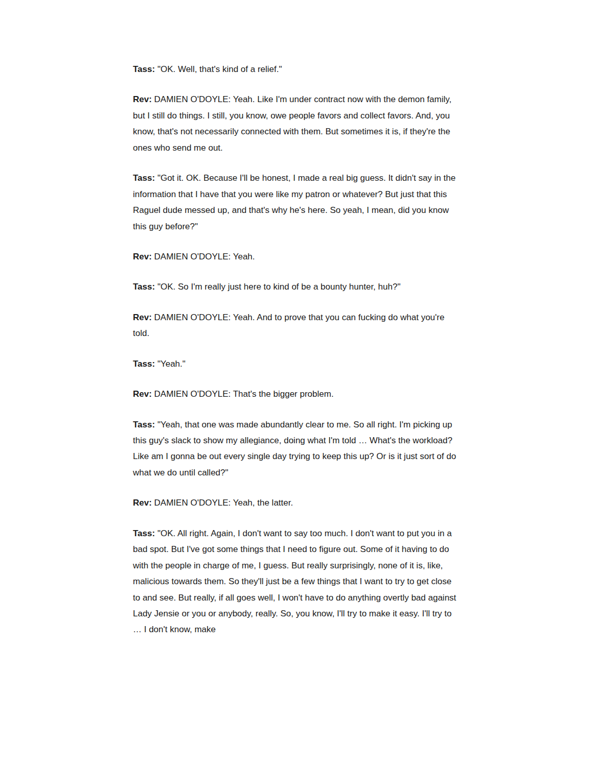Tass: "OK. Well, that's kind of a relief."
Rev: DAMIEN O'DOYLE: Yeah. Like I'm under contract now with the demon family, but I still do things. I still, you know, owe people favors and collect favors. And, you know, that's not necessarily connected with them. But sometimes it is, if they're the ones who send me out.
Tass: "Got it. OK. Because I'll be honest, I made a real big guess. It didn't say in the information that I have that you were like my patron or whatever? But just that this Raguel dude messed up, and that's why he's here. So yeah, I mean, did you know this guy before?"
Rev: DAMIEN O'DOYLE: Yeah.
Tass: "OK. So I'm really just here to kind of be a bounty hunter, huh?"
Rev: DAMIEN O'DOYLE: Yeah. And to prove that you can fucking do what you're told.
Tass: "Yeah."
Rev: DAMIEN O'DOYLE: That's the bigger problem.
Tass: "Yeah, that one was made abundantly clear to me. So all right. I'm picking up this guy's slack to show my allegiance, doing what I'm told … What's the workload? Like am I gonna be out every single day trying to keep this up? Or is it just sort of do what we do until called?"
Rev: DAMIEN O'DOYLE: Yeah, the latter.
Tass: "OK. All right. Again, I don't want to say too much. I don't want to put you in a bad spot. But I've got some things that I need to figure out. Some of it having to do with the people in charge of me, I guess. But really surprisingly, none of it is, like, malicious towards them. So they'll just be a few things that I want to try to get close to and see. But really, if all goes well, I won't have to do anything overtly bad against Lady Jensie or you or anybody, really. So, you know, I'll try to make it easy. I'll try to … I don't know, make